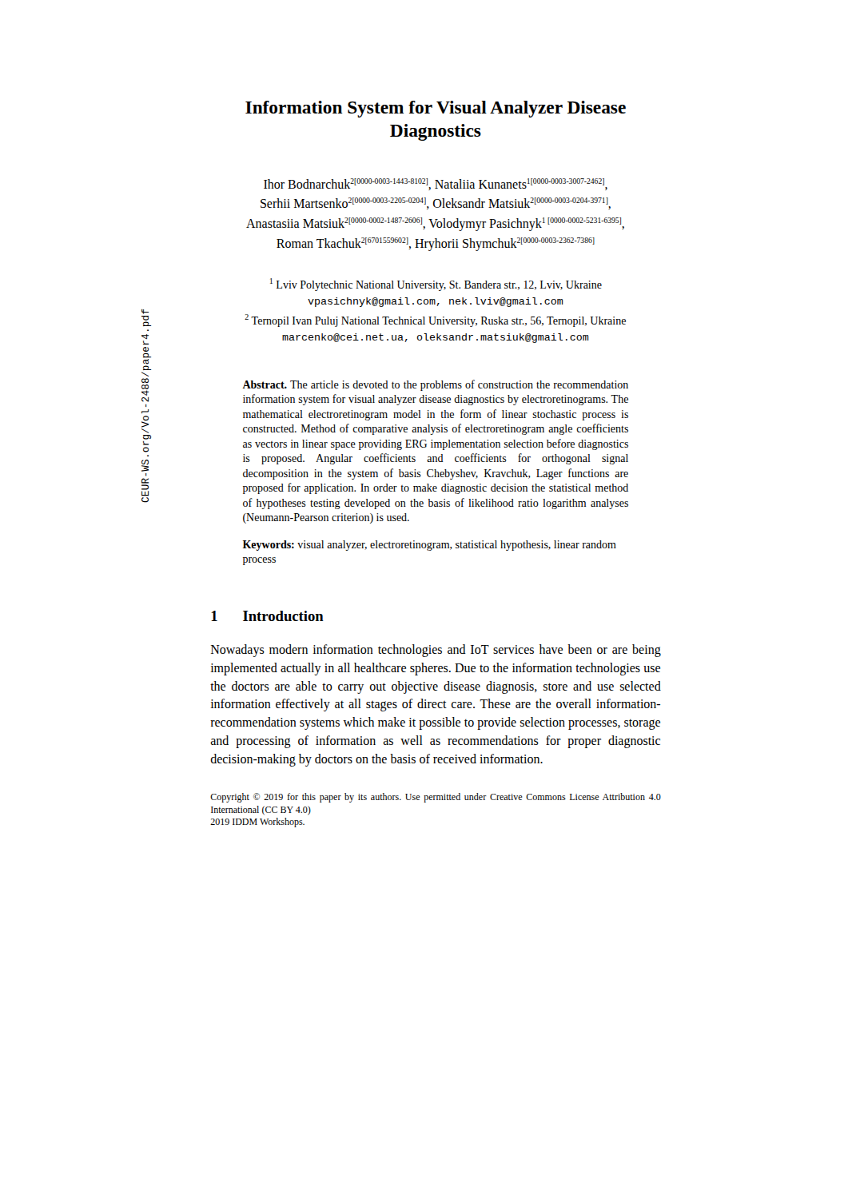CEUR-WS.org/Vol-2488/paper4.pdf
Information System for Visual Analyzer Disease
Diagnostics
Ihor Bodnarchuk2[0000-0003-1443-8102], Nataliia Kunanets1[0000-0003-3007-2462],
Serhii Martsenko2[0000-0003-2205-0204], Oleksandr Matsiuk2[0000-0003-0204-3971],
Anastasiia Matsiuk2[0000-0002-1487-2606], Volodymyr Pasichnyk1 [0000-0002-5231-6395],
Roman Tkachuk2[6701559602], Hryhorii Shymchuk2[0000-0003-2362-7386]
1 Lviv Polytechnic National University, St. Bandera str., 12, Lviv, Ukraine
vpasichnyk@gmail.com, nek.lviv@gmail.com
2 Ternopil Ivan Puluj National Technical University, Ruska str., 56, Ternopil, Ukraine
marcenko@cei.net.ua, oleksandr.matsiuk@gmail.com
Abstract. The article is devoted to the problems of construction the recommendation information system for visual analyzer disease diagnostics by electroretinograms. The mathematical electroretinogram model in the form of linear stochastic process is constructed. Method of comparative analysis of electroretinogram angle coefficients as vectors in linear space providing ERG implementation selection before diagnostics is proposed. Angular coefficients and coefficients for orthogonal signal decomposition in the system of basis Chebyshev, Kravchuk, Lager functions are proposed for application. In order to make diagnostic decision the statistical method of hypotheses testing developed on the basis of likelihood ratio logarithm analyses (Neumann-Pearson criterion) is used.
Keywords: visual analyzer, electroretinogram, statistical hypothesis, linear random process
1 Introduction
Nowadays modern information technologies and IoT services have been or are being implemented actually in all healthcare spheres. Due to the information technologies use the doctors are able to carry out objective disease diagnosis, store and use selected information effectively at all stages of direct care. These are the overall information-recommendation systems which make it possible to provide selection processes, storage and processing of information as well as recommendations for proper diagnostic decision-making by doctors on the basis of received information.
Copyright © 2019 for this paper by its authors. Use permitted under Creative Commons License Attribution 4.0 International (CC BY 4.0)
2019 IDDM Workshops.